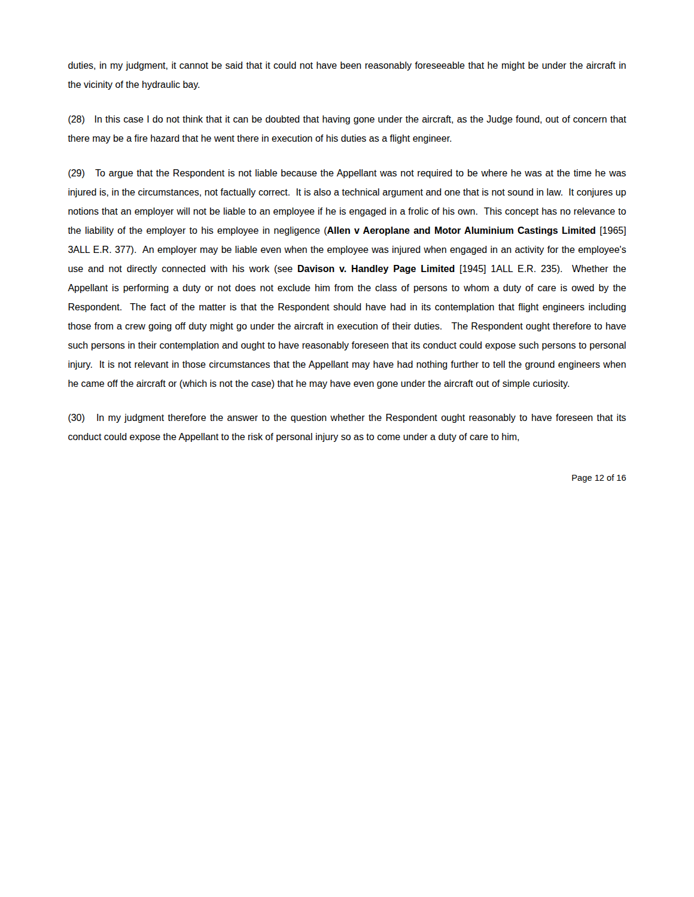duties, in my judgment, it cannot be said that it could not have been reasonably foreseeable that he might be under the aircraft in the vicinity of the hydraulic bay.
(28) In this case I do not think that it can be doubted that having gone under the aircraft, as the Judge found, out of concern that there may be a fire hazard that he went there in execution of his duties as a flight engineer.
(29) To argue that the Respondent is not liable because the Appellant was not required to be where he was at the time he was injured is, in the circumstances, not factually correct. It is also a technical argument and one that is not sound in law. It conjures up notions that an employer will not be liable to an employee if he is engaged in a frolic of his own. This concept has no relevance to the liability of the employer to his employee in negligence (Allen v Aeroplane and Motor Aluminium Castings Limited [1965] 3ALL E.R. 377). An employer may be liable even when the employee was injured when engaged in an activity for the employee's use and not directly connected with his work (see Davison v. Handley Page Limited [1945] 1ALL E.R. 235). Whether the Appellant is performing a duty or not does not exclude him from the class of persons to whom a duty of care is owed by the Respondent. The fact of the matter is that the Respondent should have had in its contemplation that flight engineers including those from a crew going off duty might go under the aircraft in execution of their duties. The Respondent ought therefore to have such persons in their contemplation and ought to have reasonably foreseen that its conduct could expose such persons to personal injury. It is not relevant in those circumstances that the Appellant may have had nothing further to tell the ground engineers when he came off the aircraft or (which is not the case) that he may have even gone under the aircraft out of simple curiosity.
(30) In my judgment therefore the answer to the question whether the Respondent ought reasonably to have foreseen that its conduct could expose the Appellant to the risk of personal injury so as to come under a duty of care to him,
Page 12 of 16